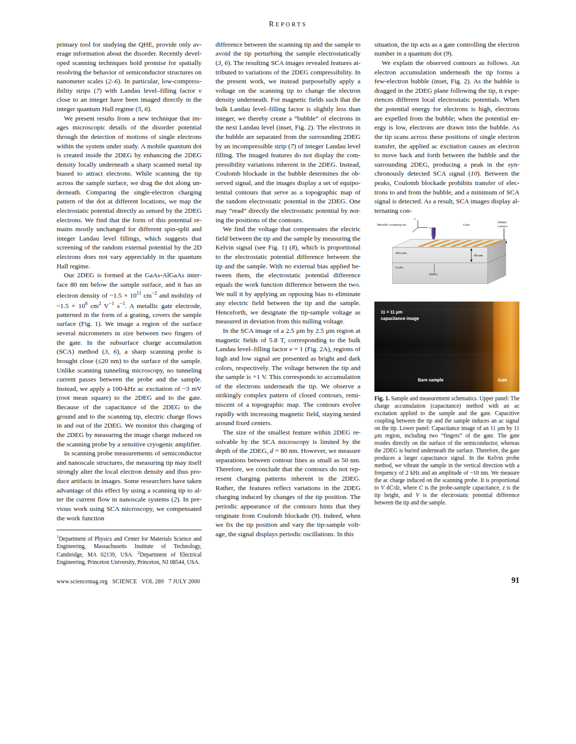REPORTS
primary tool for studying the QHE, provide only average information about the disorder. Recently developed scanning techniques hold promise for spatially resolving the behavior of semiconductor structures on nanometer scales (2–6). In particular, low-compressibility strips (7) with Landau level–filling factor ν close to an integer have been imaged directly in the integer quantum Hall regime (5, 6).
We present results from a new technique that images microscopic details of the disorder potential through the detection of motions of single electrons within the system under study. A mobile quantum dot is created inside the 2DEG by enhancing the 2DEG density locally underneath a sharp scanned metal tip biased to attract electrons. While scanning the tip across the sample surface, we drag the dot along underneath. Comparing the single-electron charging pattern of the dot at different locations, we map the electrostatic potential directly as sensed by the 2DEG electrons. We find that the form of this potential remains mostly unchanged for different spin-split and integer Landau level fillings, which suggests that screening of the random external potential by the 2D electrons does not vary appreciably in the quantum Hall regime.
Our 2DEG is formed at the GaAs-AlGaAs interface 80 nm below the sample surface, and it has an electron density of ~1.5 × 1011 cm−2 and mobility of ~1.5 × 106 cm2 V−1 s−1. A metallic gate electrode, patterned in the form of a grating, covers the sample surface (Fig. 1). We image a region of the surface several micrometers in size between two fingers of the gate. In the subsurface charge accumulation (SCA) method (3, 6), a sharp scanning probe is brought close (≤20 nm) to the surface of the sample. Unlike scanning tunneling microscopy, no tunneling current passes between the probe and the sample. Instead, we apply a 100-kHz ac excitation of ~3 mV (root mean square) to the 2DEG and to the gate. Because of the capacitance of the 2DEG to the ground and to the scanning tip, electric charge flows in and out of the 2DEG. We monitor this charging of the 2DEG by measuring the image charge induced on the scanning probe by a sensitive cryogenic amplifier.
In scanning probe measurements of semiconductor and nanoscale structures, the measuring tip may itself strongly alter the local electron density and thus produce artifacts in images. Some researchers have taken advantage of this effect by using a scanning tip to alter the current flow in nanoscale systems (2). In previous work using SCA microscopy, we compensated the work function
1Department of Physics and Center for Materials Science and Engineering, Massachusetts Institute of Technology, Cambridge, MA 02139, USA. 2Department of Electrical Engineering, Princeton University, Princeton, NJ 08544, USA.
difference between the scanning tip and the sample to avoid the tip perturbing the sample electrostatically (3, 6). The resulting SCA images revealed features attributed to variations of the 2DEG compressibility. In the present work, we instead purposefully apply a voltage on the scanning tip to change the electron density underneath. For magnetic fields such that the bulk Landau level–filling factor is slightly less than integer, we thereby create a “bubble” of electrons in the next Landau level (inset, Fig. 2). The electrons in the bubble are separated from the surrounding 2DEG by an incompressible strip (7) of integer Landau level filling. The imaged features do not display the compressibility variations inherent in the 2DEG. Instead, Coulomb blockade in the bubble determines the observed signal, and the images display a set of equipotential contours that serve as a topographic map of the random electrostatic potential in the 2DEG. One may “read” directly the electrostatic potential by noting the positions of the contours.
We find the voltage that compensates the electric field between the tip and the sample by measuring the Kelvin signal (see Fig. 1) (8), which is proportional to the electrostatic potential difference between the tip and the sample. With no external bias applied between them, the electrostatic potential difference equals the work function difference between the two. We null it by applying an opposing bias to eliminate any electric field between the tip and the sample. Henceforth, we designate the tip-sample voltage as measured in deviation from this nulling voltage.
In the SCA image of a 2.5 μm by 2.5 μm region at magnetic fields of 5.8 T, corresponding to the bulk Landau level–filling factor ν = 1 (Fig. 2A), regions of high and low signal are presented as bright and dark colors, respectively. The voltage between the tip and the sample is +1 V. This corresponds to accumulation of the electrons underneath the tip. We observe a strikingly complex pattern of closed contours, reminiscent of a topographic map. The contours evolve rapidly with increasing magnetic field, staying nested around fixed centers.
The size of the smallest feature within 2DEG resolvable by the SCA microscopy is limited by the depth of the 2DEG, d = 80 nm. However, we measure separations between contour lines as small as 50 nm. Therefore, we conclude that the contours do not represent charging patterns inherent in the 2DEG. Rather, the features reflect variations in the 2DEG charging induced by changes of the tip position. The periodic appearance of the contours hints that they originate from Coulomb blockade (9). Indeed, when we fix the tip position and vary the tip-sample voltage, the signal displays periodic oscillations. In this
situation, the tip acts as a gate controlling the electron number in a quantum dot (9).
We explain the observed contours as follows. An electron accumulation underneath the tip forms a few-electron bubble (inset, Fig. 2). As the bubble is dragged in the 2DEG plane following the tip, it experiences different local electrostatic potentials. When the potential energy for electrons is high, electrons are expelled from the bubble; when the potential energy is low, electrons are drawn into the bubble. As the tip scans across these positions of single electron transfer, the applied ac excitation causes an electron to move back and forth between the bubble and the surrounding 2DEG, producing a peak in the synchronously detected SCA signal (10). Between the peaks, Coulomb blockade prohibits transfer of electrons to and from the bubble, and a minimum of SCA signal is detected. As a result, SCA images display alternating con-
y x Metallic scanning tip Gate Ohmic contact 80 nm AlGaAs GaAs 2DEG 11 × 11 μm capacitance image Bare sample Gate
Fig. 1. Sample and measurement schematics. Upper panel: The charge accumulation (capacitance) method with an ac excitation applied to the sample and the gate. Capacitive coupling between the tip and the sample induces an ac signal on the tip. Lower panel: Capacitance image of an 11 μm by 11 μm region, including two “fingers” of the gate. The gate resides directly on the surface of the semiconductor, whereas the 2DEG is buried underneath the surface. Therefore, the gate produces a larger capacitance signal. In the Kelvin probe method, we vibrate the sample in the vertical direction with a frequency of 2 kHz and an amplitude of ~10 nm. We measure the ac charge induced on the scanning probe. It is proportional to V dC/dz, where C is the probe-sample capacitance, z is the tip height, and V is the electrostatic potential difference between the tip and the sample.
www.sciencemag.org SCIENCE VOL 289 7 JULY 2000
91